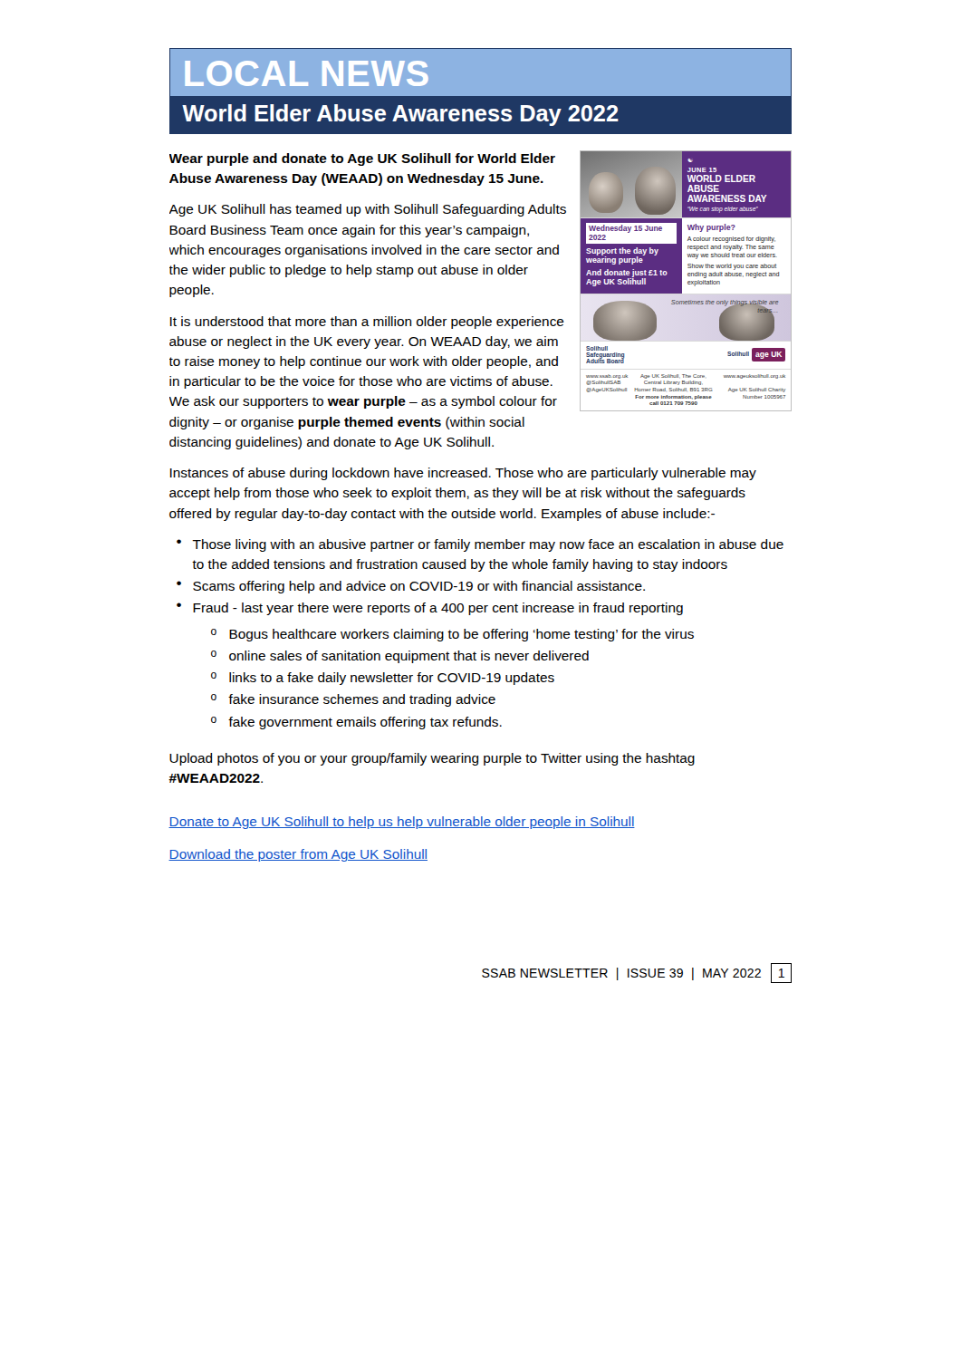LOCAL NEWS
World Elder Abuse Awareness Day 2022
☯
JUNE 15
WORLD ELDER ABUSE
AWARENESS DAY
“We can stop elder abuse”
Wednesday 15 June 2022
Support the day by wearing purple
And donate just £1 to Age UK Solihull
Why purple?
A colour recognised for dignity, respect and royalty. The same way we should treat our elders.
Show the world you care about ending adult abuse, neglect and exploitation
Sometimes the only things visible are tears…
Solihull Safeguarding Adults Board
Solihull
age UK
www.ssab.org.uk
@SolihullSAB
@AgeUKSolihull
Age UK Solihull, The Core, Central Library Building,
Homer Road, Solihull, B91 3RG
For more information, please call 0121 709 7590
www.ageuksolihull.org.uk
Age UK Solihull Charity Number 1005967
Wear purple and donate to Age UK Solihull for World Elder Abuse Awareness Day (WEAAD) on Wednesday 15 June.
Age UK Solihull has teamed up with Solihull Safeguarding Adults Board Business Team once again for this year’s campaign, which encourages organisations involved in the care sector and the wider public to pledge to help stamp out abuse in older people.
It is understood that more than a million older people experience abuse or neglect in the UK every year. On WEAAD day, we aim to raise money to help continue our work with older people, and in particular to be the voice for those who are victims of abuse. We ask our supporters to wear purple – as a symbol colour for dignity – or organise purple themed events (within social distancing guidelines) and donate to Age UK Solihull.
Instances of abuse during lockdown have increased. Those who are particularly vulnerable may accept help from those who seek to exploit them, as they will be at risk without the safeguards offered by regular day-to-day contact with the outside world. Examples of abuse include:-
Those living with an abusive partner or family member may now face an escalation in abuse due to the added tensions and frustration caused by the whole family having to stay indoors
Scams offering help and advice on COVID-19 or with financial assistance.
Fraud - last year there were reports of a 400 per cent increase in fraud reporting
Bogus healthcare workers claiming to be offering ‘home testing’ for the virus
online sales of sanitation equipment that is never delivered
links to a fake daily newsletter for COVID-19 updates
fake insurance schemes and trading advice
fake government emails offering tax refunds.
Upload photos of you or your group/family wearing purple to Twitter using the hashtag #WEAAD2022.
Donate to Age UK Solihull to help us help vulnerable older people in Solihull
Download the poster from Age UK Solihull
SSAB NEWSLETTER | ISSUE 39 | MAY 2022
1